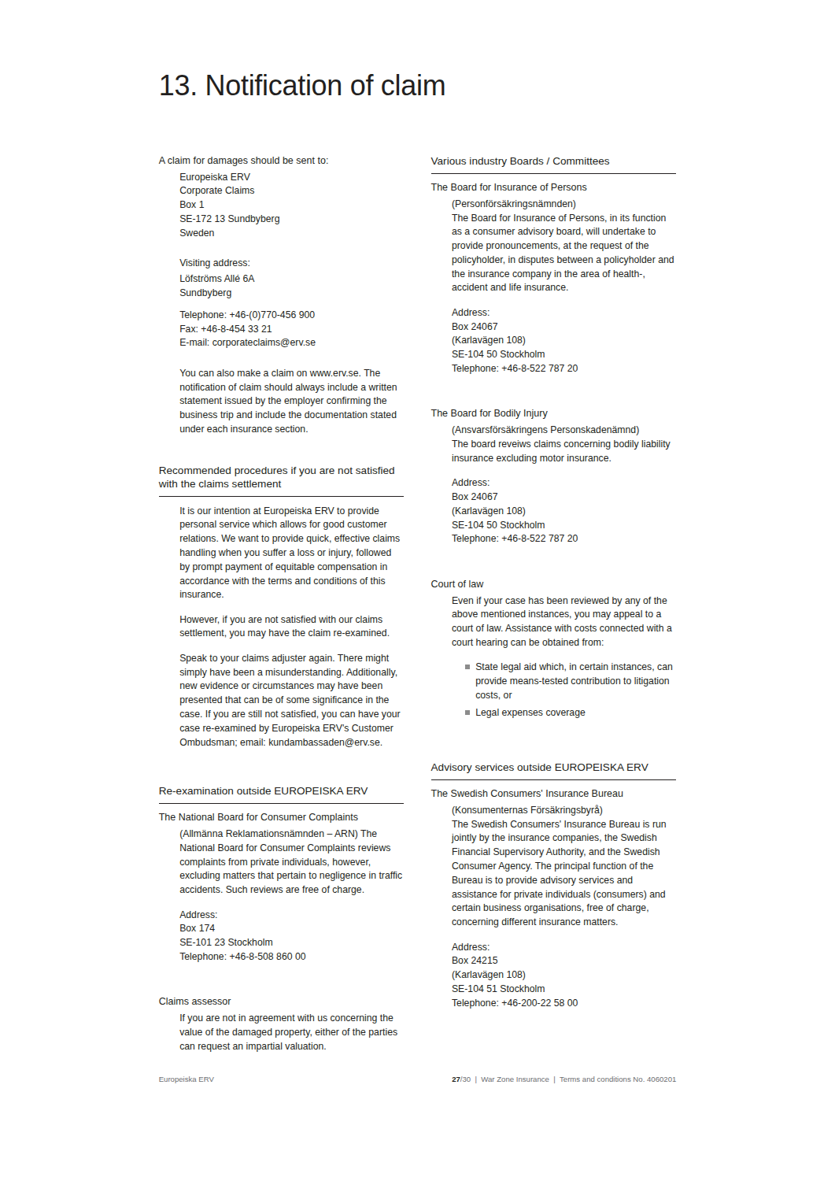13. Notification of claim
A claim for damages should be sent to:
Europeiska ERV
Corporate Claims
Box 1
SE-172 13 Sundbyberg
Sweden
Visiting address:
Löfströms Allé 6A
Sundbyberg
Telephone: +46-(0)770-456 900
Fax: +46-8-454 33 21
E-mail: corporateclaims@erv.se
You can also make a claim on www.erv.se. The notification of claim should always include a written statement issued by the employer confirming the business trip and include the documentation stated under each insurance section.
Recommended procedures if you are not satisfied with the claims settlement
It is our intention at Europeiska ERV to provide personal service which allows for good customer relations. We want to provide quick, effective claims handling when you suffer a loss or injury, followed by prompt payment of equitable compensation in accordance with the terms and conditions of this insurance.
However, if you are not satisfied with our claims settlement, you may have the claim re-examined.
Speak to your claims adjuster again. There might simply have been a misunderstanding. Additionally, new evidence or circumstances may have been presented that can be of some significance in the case. If you are still not satisfied, you can have your case re-examined by Europeiska ERV's Customer Ombudsman; email: kundambassaden@erv.se.
Re-examination outside EUROPEISKA ERV
The National Board for Consumer Complaints
(Allmänna Reklamationsnämnden – ARN) The National Board for Consumer Complaints reviews complaints from private individuals, however, excluding matters that pertain to negligence in traffic accidents. Such reviews are free of charge.
Address:
Box 174
SE-101 23 Stockholm
Telephone: +46-8-508 860 00
Claims assessor
If you are not in agreement with us concerning the value of the damaged property, either of the parties can request an impartial valuation.
Various industry Boards / Committees
The Board for Insurance of Persons
(Personförsäkringsnämnden)
The Board for Insurance of Persons, in its function as a consumer advisory board, will undertake to provide pronouncements, at the request of the policyholder, in disputes between a policyholder and the insurance company in the area of health-, accident and life insurance.
Address:
Box 24067
(Karlavägen 108)
SE-104 50 Stockholm
Telephone: +46-8-522 787 20
The Board for Bodily Injury
(Ansvarsförsäkringens Personskadenämnd)
The board reveiws claims concerning bodily liability insurance excluding motor insurance.
Address:
Box 24067
(Karlavägen 108)
SE-104 50 Stockholm
Telephone: +46-8-522 787 20
Court of law
Even if your case has been reviewed by any of the above mentioned instances, you may appeal to a court of law. Assistance with costs connected with a court hearing can be obtained from:
State legal aid which, in certain instances, can provide means-tested contribution to litigation costs, or
Legal expenses coverage
Advisory services outside EUROPEISKA ERV
The Swedish Consumers' Insurance Bureau
(Konsumenternas Försäkringsbyrå)
The Swedish Consumers' Insurance Bureau is run jointly by the insurance companies, the Swedish Financial Supervisory Authority, and the Swedish Consumer Agency. The principal function of the Bureau is to provide advisory services and assistance for private individuals (consumers) and certain business organisations, free of charge, concerning different insurance matters.
Address:
Box 24215
(Karlavägen 108)
SE-104 51 Stockholm
Telephone: +46-200-22 58 00
Europeiska ERV
27/30 | War Zone Insurance | Terms and conditions No. 4060201